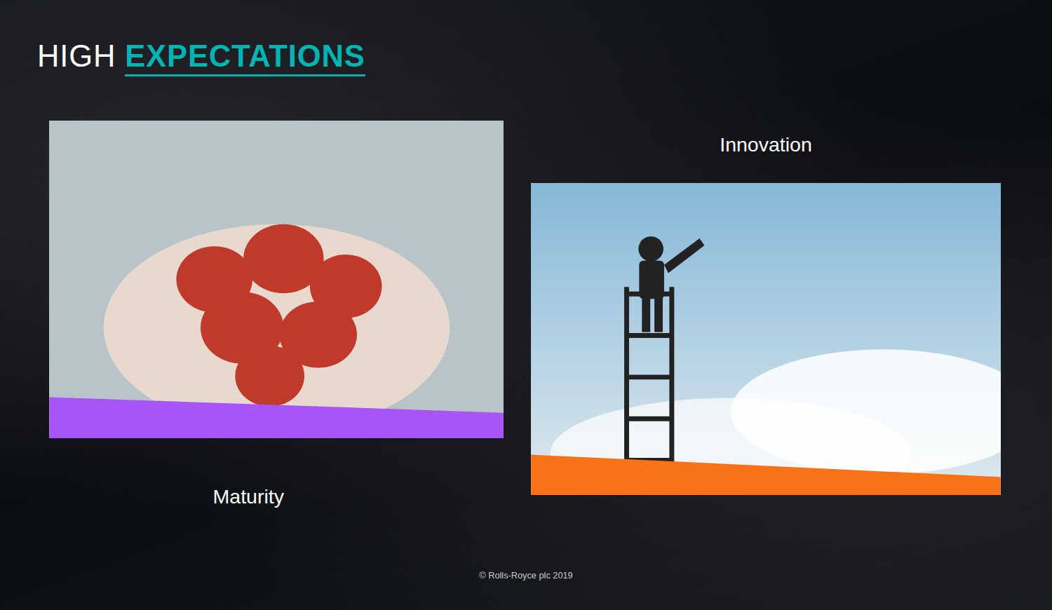High Expectations
Maturity
Innovation
© Rolls-Royce plc 2019